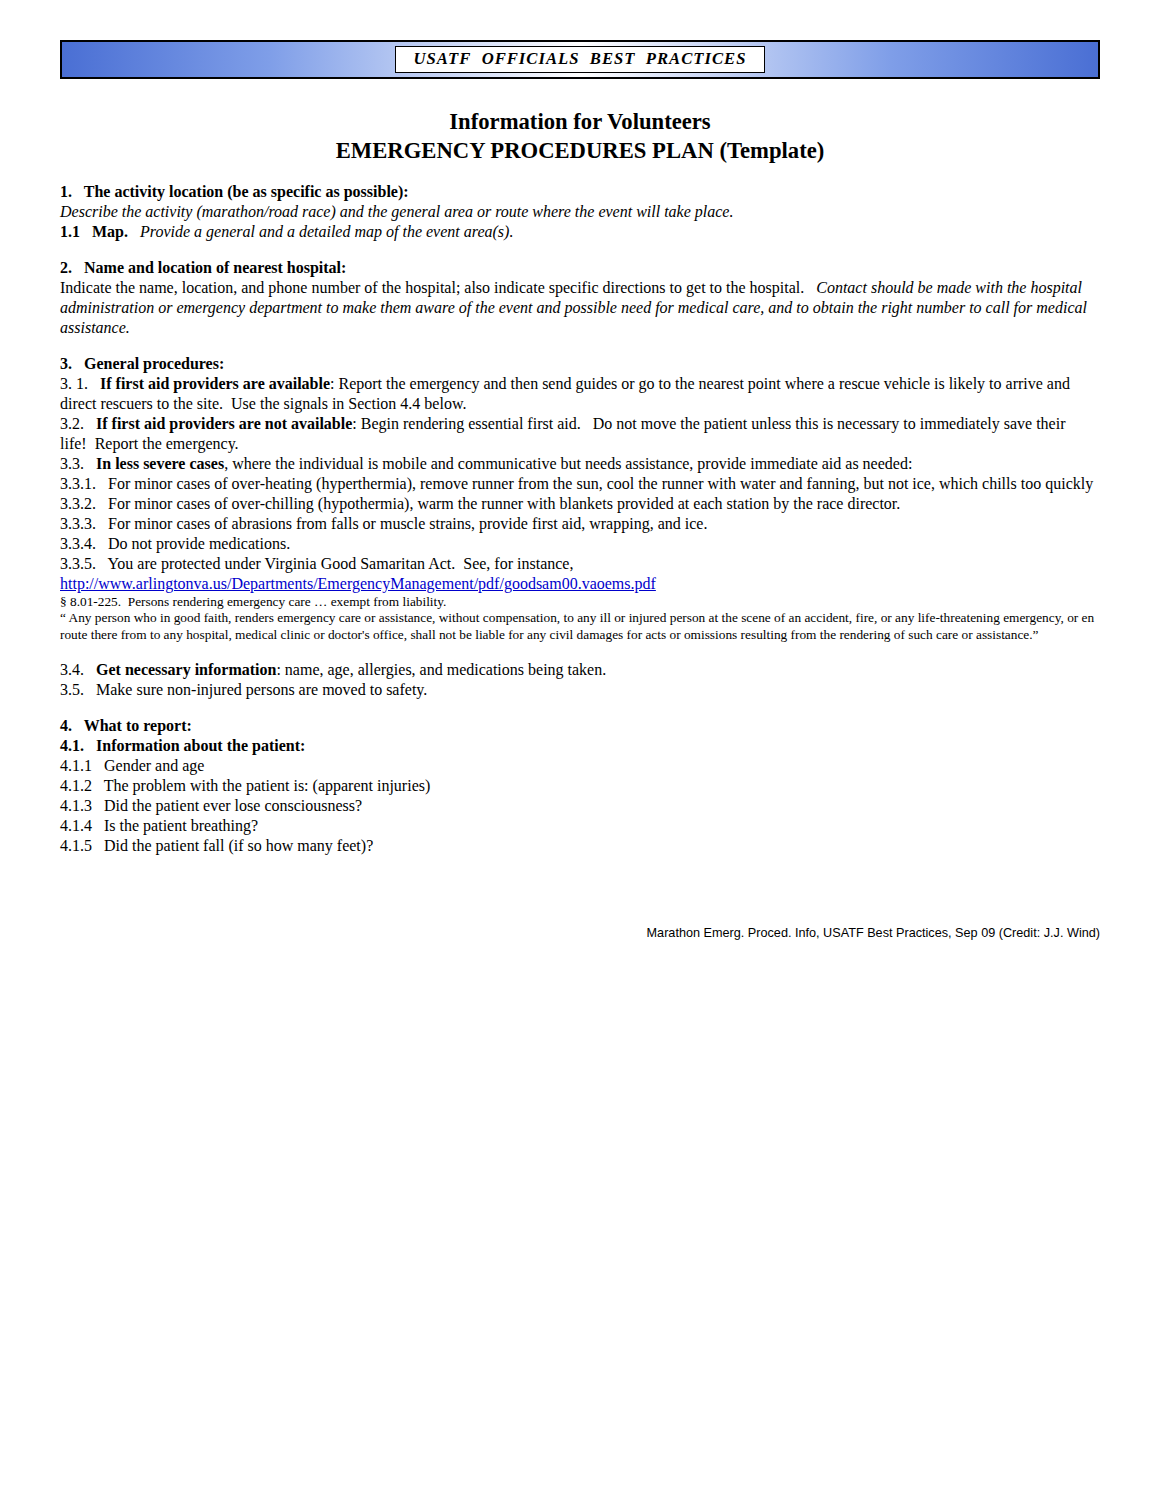USATF OFFICIALS BEST PRACTICES
Information for Volunteers EMERGENCY PROCEDURES PLAN (Template)
1. The activity location (be as specific as possible):
Describe the activity (marathon/road race) and the general area or route where the event will take place.
1.1 Map. Provide a general and a detailed map of the event area(s).
2. Name and location of nearest hospital:
Indicate the name, location, and phone number of the hospital; also indicate specific directions to get to the hospital. Contact should be made with the hospital administration or emergency department to make them aware of the event and possible need for medical care, and to obtain the right number to call for medical assistance.
3. General procedures:
3. 1. If first aid providers are available: Report the emergency and then send guides or go to the nearest point where a rescue vehicle is likely to arrive and direct rescuers to the site. Use the signals in Section 4.4 below.
3.2. If first aid providers are not available: Begin rendering essential first aid. Do not move the patient unless this is necessary to immediately save their life! Report the emergency.
3.3. In less severe cases, where the individual is mobile and communicative but needs assistance, provide immediate aid as needed:
3.3.1. For minor cases of over-heating (hyperthermia), remove runner from the sun, cool the runner with water and fanning, but not ice, which chills too quickly
3.3.2. For minor cases of over-chilling (hypothermia), warm the runner with blankets provided at each station by the race director.
3.3.3. For minor cases of abrasions from falls or muscle strains, provide first aid, wrapping, and ice.
3.3.4. Do not provide medications.
3.3.5. You are protected under Virginia Good Samaritan Act. See, for instance,
http://www.arlingtonva.us/Departments/EmergencyManagement/pdf/goodsam00.vaoems.pdf
§ 8.01-225. Persons rendering emergency care … exempt from liability.
“ Any person who in good faith, renders emergency care or assistance, without compensation, to any ill or injured person at the scene of an accident, fire, or any life-threatening emergency, or en route there from to any hospital, medical clinic or doctor's office, shall not be liable for any civil damages for acts or omissions resulting from the rendering of such care or assistance.”
3.4. Get necessary information: name, age, allergies, and medications being taken.
3.5. Make sure non-injured persons are moved to safety.
4. What to report:
4.1. Information about the patient:
4.1.1 Gender and age
4.1.2 The problem with the patient is: (apparent injuries)
4.1.3 Did the patient ever lose consciousness?
4.1.4 Is the patient breathing?
4.1.5 Did the patient fall (if so how many feet)?
Marathon Emerg. Proced. Info, USATF Best Practices, Sep 09 (Credit: J.J. Wind)